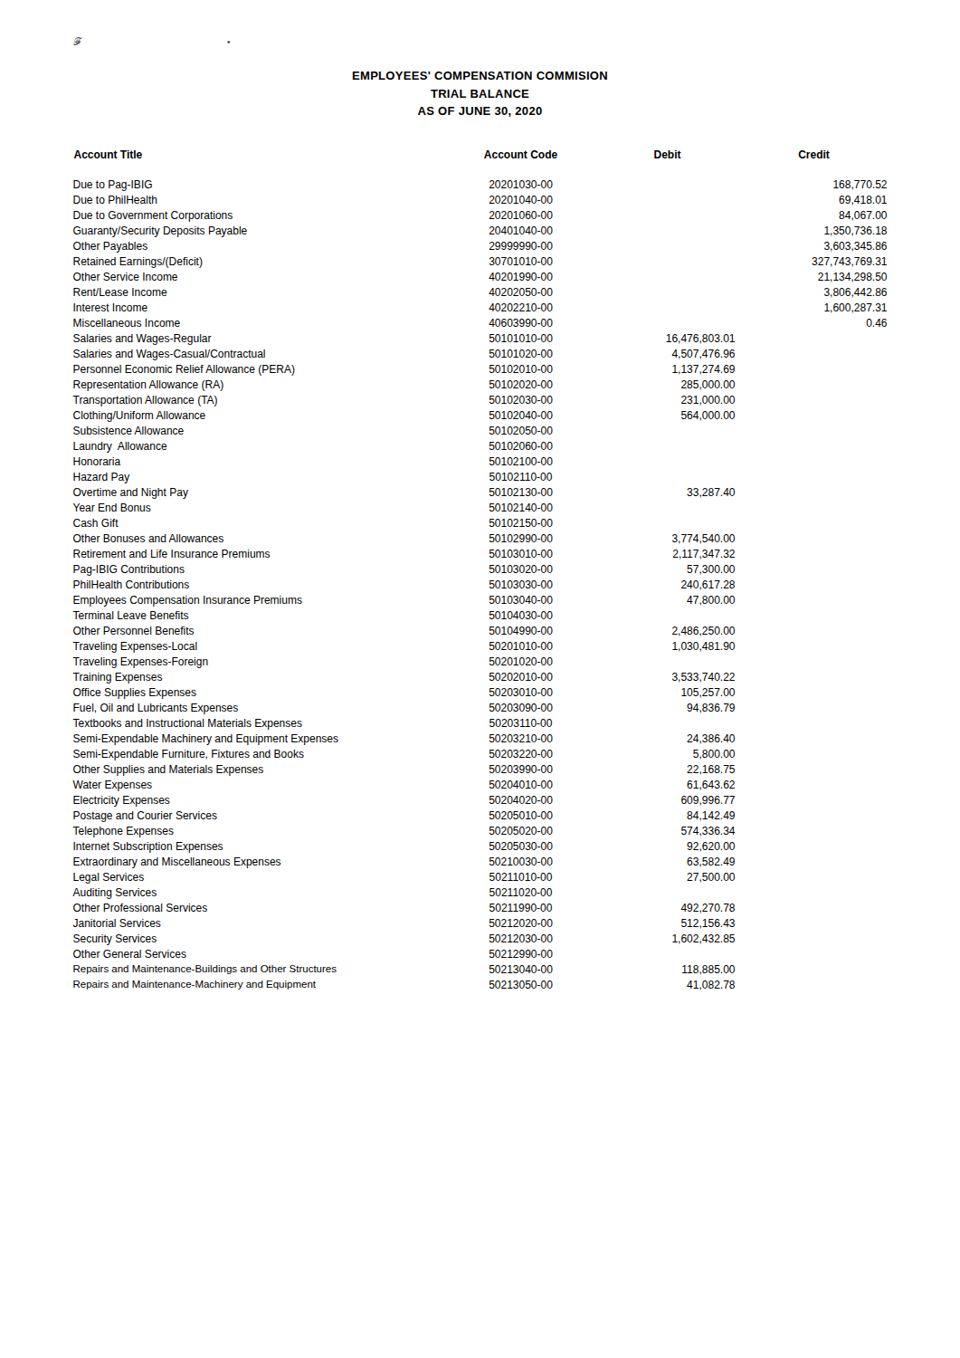𝓕 •
EMPLOYEES' COMPENSATION COMMISION
TRIAL BALANCE
AS OF JUNE 30, 2020
| Account Title | Account Code | Debit | Credit |
| --- | --- | --- | --- |
| Due to Pag-IBIG | 20201030-00 | | 168,770.52 |
| Due to PhilHealth | 20201040-00 | | 69,418.01 |
| Due to Government Corporations | 20201060-00 | | 84,067.00 |
| Guaranty/Security Deposits Payable | 20401040-00 | | 1,350,736.18 |
| Other Payables | 29999990-00 | | 3,603,345.86 |
| Retained Earnings/(Deficit) | 30701010-00 | | 327,743,769.31 |
| Other Service Income | 40201990-00 | | 21,134,298.50 |
| Rent/Lease Income | 40202050-00 | | 3,806,442.86 |
| Interest Income | 40202210-00 | | 1,600,287.31 |
| Miscellaneous Income | 40603990-00 | | 0.46 |
| Salaries and Wages-Regular | 50101010-00 | 16,476,803.01 | |
| Salaries and Wages-Casual/Contractual | 50101020-00 | 4,507,476.96 | |
| Personnel Economic Relief Allowance (PERA) | 50102010-00 | 1,137,274.69 | |
| Representation Allowance (RA) | 50102020-00 | 285,000.00 | |
| Transportation Allowance (TA) | 50102030-00 | 231,000.00 | |
| Clothing/Uniform Allowance | 50102040-00 | 564,000.00 | |
| Subsistence Allowance | 50102050-00 | | |
| Laundry Allowance | 50102060-00 | | |
| Honoraria | 50102100-00 | | |
| Hazard Pay | 50102110-00 | | |
| Overtime and Night Pay | 50102130-00 | 33,287.40 | |
| Year End Bonus | 50102140-00 | | |
| Cash Gift | 50102150-00 | | |
| Other Bonuses and Allowances | 50102990-00 | 3,774,540.00 | |
| Retirement and Life Insurance Premiums | 50103010-00 | 2,117,347.32 | |
| Pag-IBIG Contributions | 50103020-00 | 57,300.00 | |
| PhilHealth Contributions | 50103030-00 | 240,617.28 | |
| Employees Compensation Insurance Premiums | 50103040-00 | 47,800.00 | |
| Terminal Leave Benefits | 50104030-00 | | |
| Other Personnel Benefits | 50104990-00 | 2,486,250.00 | |
| Traveling Expenses-Local | 50201010-00 | 1,030,481.90 | |
| Traveling Expenses-Foreign | 50201020-00 | | |
| Training Expenses | 50202010-00 | 3,533,740.22 | |
| Office Supplies Expenses | 50203010-00 | 105,257.00 | |
| Fuel, Oil and Lubricants Expenses | 50203090-00 | 94,836.79 | |
| Textbooks and Instructional Materials Expenses | 50203110-00 | | |
| Semi-Expendable Machinery and Equipment Expenses | 50203210-00 | 24,386.40 | |
| Semi-Expendable Furniture, Fixtures and Books | 50203220-00 | 5,800.00 | |
| Other Supplies and Materials Expenses | 50203990-00 | 22,168.75 | |
| Water Expenses | 50204010-00 | 61,643.62 | |
| Electricity Expenses | 50204020-00 | 609,996.77 | |
| Postage and Courier Services | 50205010-00 | 84,142.49 | |
| Telephone Expenses | 50205020-00 | 574,336.34 | |
| Internet Subscription Expenses | 50205030-00 | 92,620.00 | |
| Extraordinary and Miscellaneous Expenses | 50210030-00 | 63,582.49 | |
| Legal Services | 50211010-00 | 27,500.00 | |
| Auditing Services | 50211020-00 | | |
| Other Professional Services | 50211990-00 | 492,270.78 | |
| Janitorial Services | 50212020-00 | 512,156.43 | |
| Security Services | 50212030-00 | 1,602,432.85 | |
| Other General Services | 50212990-00 | | |
| Repairs and Maintenance-Buildings and Other Structures | 50213040-00 | 118,885.00 | |
| Repairs and Maintenance-Machinery and Equipment | 50213050-00 | 41,082.78 | |